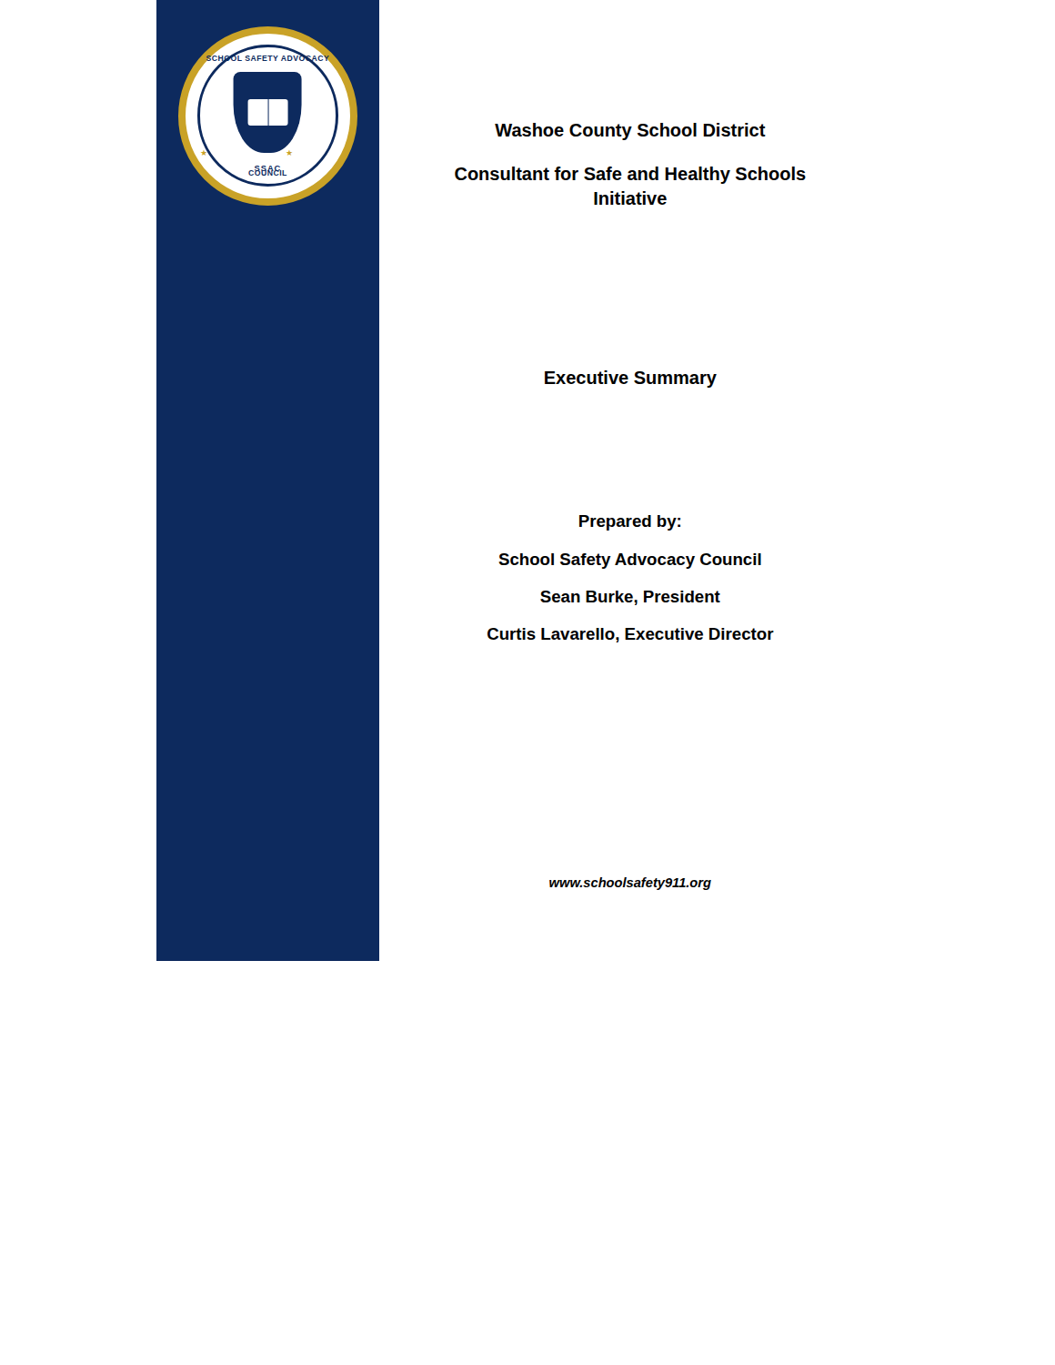School Safety Advocacy
★★
SSAC
Council
Washoe County School District
Consultant for Safe and Healthy Schools Initiative
Executive Summary
Prepared by:
School Safety Advocacy Council
Sean Burke, President
Curtis Lavarello, Executive Director
www.schoolsafety911.org